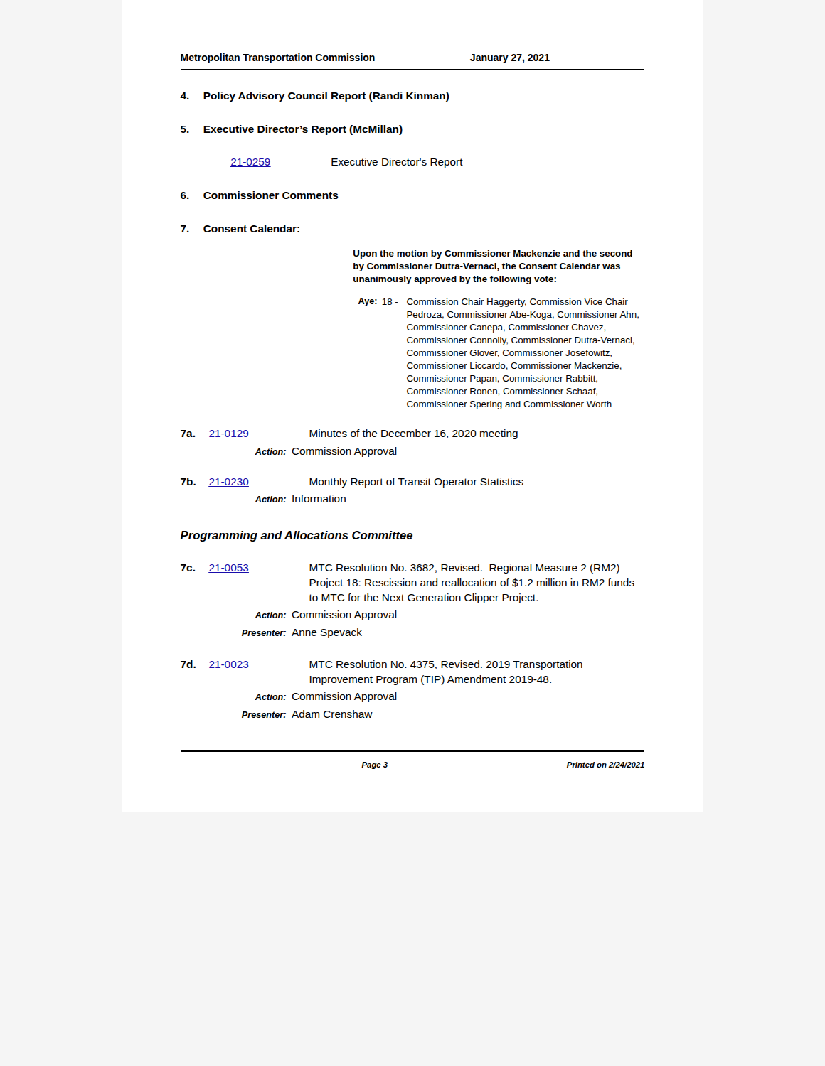Metropolitan Transportation Commission January 27, 2021
4.
Policy Advisory Council Report (Randi Kinman)
5.
Executive Director’s Report (McMillan)
21-0259
Executive Director's Report
6.
Commissioner Comments
7.
Consent Calendar:
Upon the motion by Commissioner Mackenzie and the second by Commissioner Dutra-Vernaci, the Consent Calendar was unanimously approved by the following vote:
Aye:
18 -
Commission Chair Haggerty, Commission Vice Chair Pedroza, Commissioner Abe-Koga, Commissioner Ahn, Commissioner Canepa, Commissioner Chavez, Commissioner Connolly, Commissioner Dutra-Vernaci, Commissioner Glover, Commissioner Josefowitz, Commissioner Liccardo, Commissioner Mackenzie, Commissioner Papan, Commissioner Rabbitt, Commissioner Ronen, Commissioner Schaaf, Commissioner Spering and Commissioner Worth
7a.
21-0129
Minutes of the December 16, 2020 meeting
Action:
Commission Approval
7b.
21-0230
Monthly Report of Transit Operator Statistics
Action:
Information
Programming and Allocations Committee
7c.
21-0053
MTC Resolution No. 3682, Revised. Regional Measure 2 (RM2) Project 18: Rescission and reallocation of $1.2 million in RM2 funds to MTC for the Next Generation Clipper Project.
Action:
Commission Approval
Presenter:
Anne Spevack
7d.
21-0023
MTC Resolution No. 4375, Revised. 2019 Transportation Improvement Program (TIP) Amendment 2019-48.
Action:
Commission Approval
Presenter:
Adam Crenshaw
Page 3 Printed on 2/24/2021